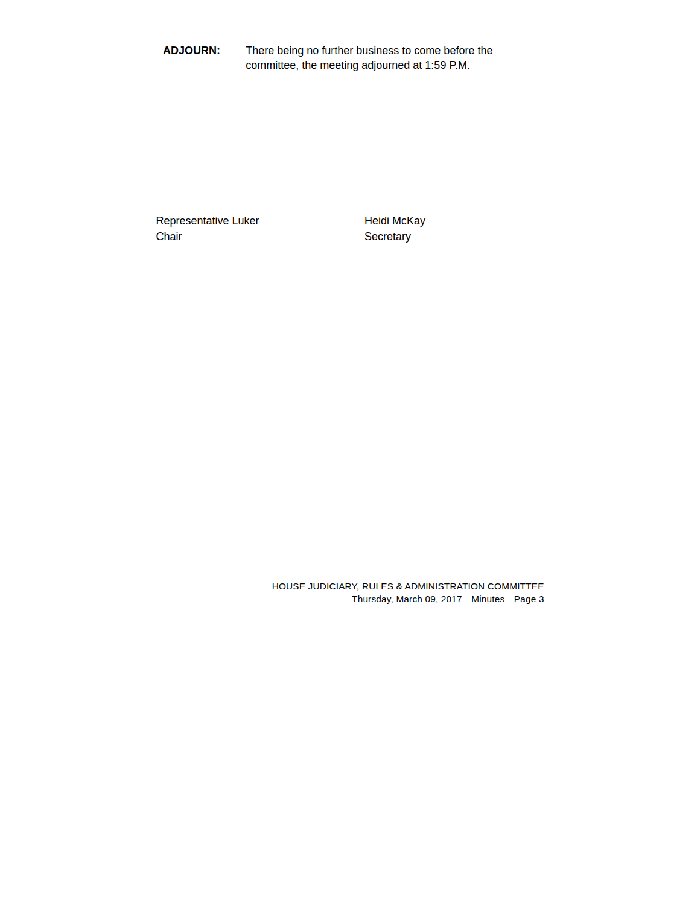ADJOURN:
There being no further business to come before the committee, the meeting adjourned at 1:59 P.M.
Representative Luker Chair
Heidi McKay Secretary
HOUSE JUDICIARY, RULES & ADMINISTRATION COMMITTEE
Thursday, March 09, 2017—Minutes—Page 3